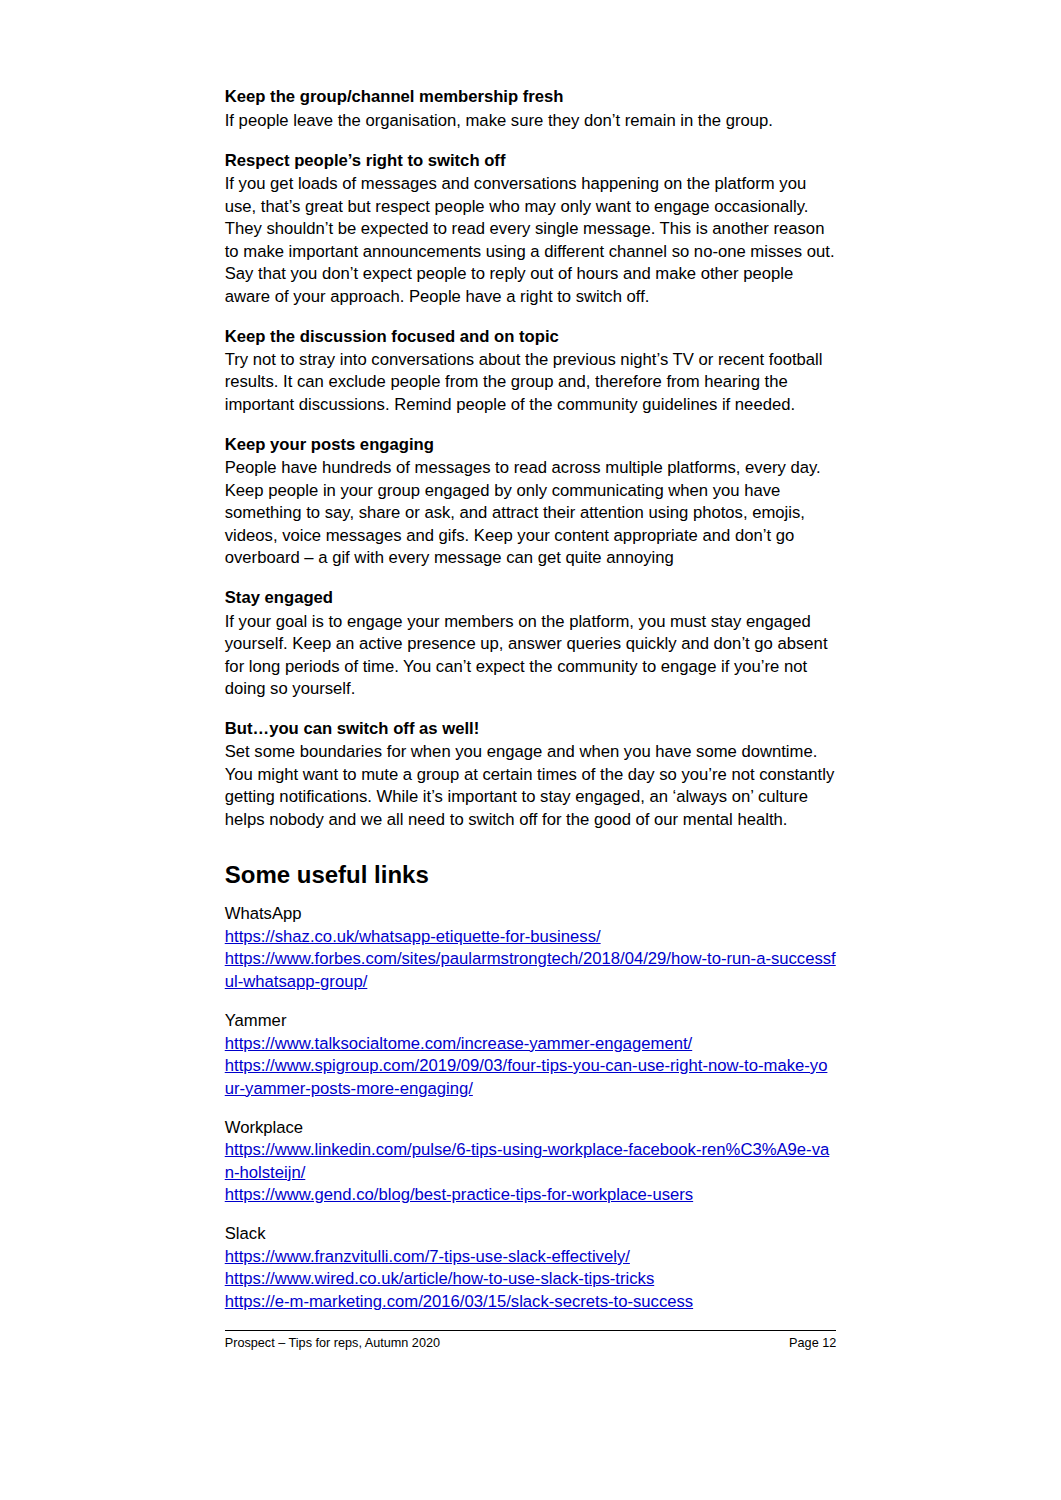Keep the group/channel membership fresh
If people leave the organisation, make sure they don’t remain in the group.
Respect people’s right to switch off
If you get loads of messages and conversations happening on the platform you use, that’s great but respect people who may only want to engage occasionally. They shouldn’t be expected to read every single message. This is another reason to make important announcements using a different channel so no-one misses out. Say that you don’t expect people to reply out of hours and make other people aware of your approach. People have a right to switch off.
Keep the discussion focused and on topic
Try not to stray into conversations about the previous night’s TV or recent football results. It can exclude people from the group and, therefore from hearing the important discussions. Remind people of the community guidelines if needed.
Keep your posts engaging
People have hundreds of messages to read across multiple platforms, every day. Keep people in your group engaged by only communicating when you have something to say, share or ask, and attract their attention using photos, emojis, videos, voice messages and gifs. Keep your content appropriate and don’t go overboard – a gif with every message can get quite annoying
Stay engaged
If your goal is to engage your members on the platform, you must stay engaged yourself. Keep an active presence up, answer queries quickly and don’t go absent for long periods of time. You can’t expect the community to engage if you’re not doing so yourself.
But…you can switch off as well!
Set some boundaries for when you engage and when you have some downtime. You might want to mute a group at certain times of the day so you’re not constantly getting notifications. While it’s important to stay engaged, an ‘always on’ culture helps nobody and we all need to switch off for the good of our mental health.
Some useful links
WhatsApp https://shaz.co.uk/whatsapp-etiquette-for-business/
https://www.forbes.com/sites/paularmstrongtech/2018/04/29/how-to-run-a-successful-whatsapp-group/
Yammer https://www.talksocialtome.com/increase-yammer-engagement/
https://www.spigroup.com/2019/09/03/four-tips-you-can-use-right-now-to-make-your-yammer-posts-more-engaging/
Workplace https://www.linkedin.com/pulse/6-tips-using-workplace-facebook-ren%C3%A9e-van-holsteijn/
https://www.gend.co/blog/best-practice-tips-for-workplace-users
Slack https://www.franzvitulli.com/7-tips-use-slack-effectively/
https://www.wired.co.uk/article/how-to-use-slack-tips-tricks
https://e-m-marketing.com/2016/03/15/slack-secrets-to-success
Prospect – Tips for reps, Autumn 2020 Page 12